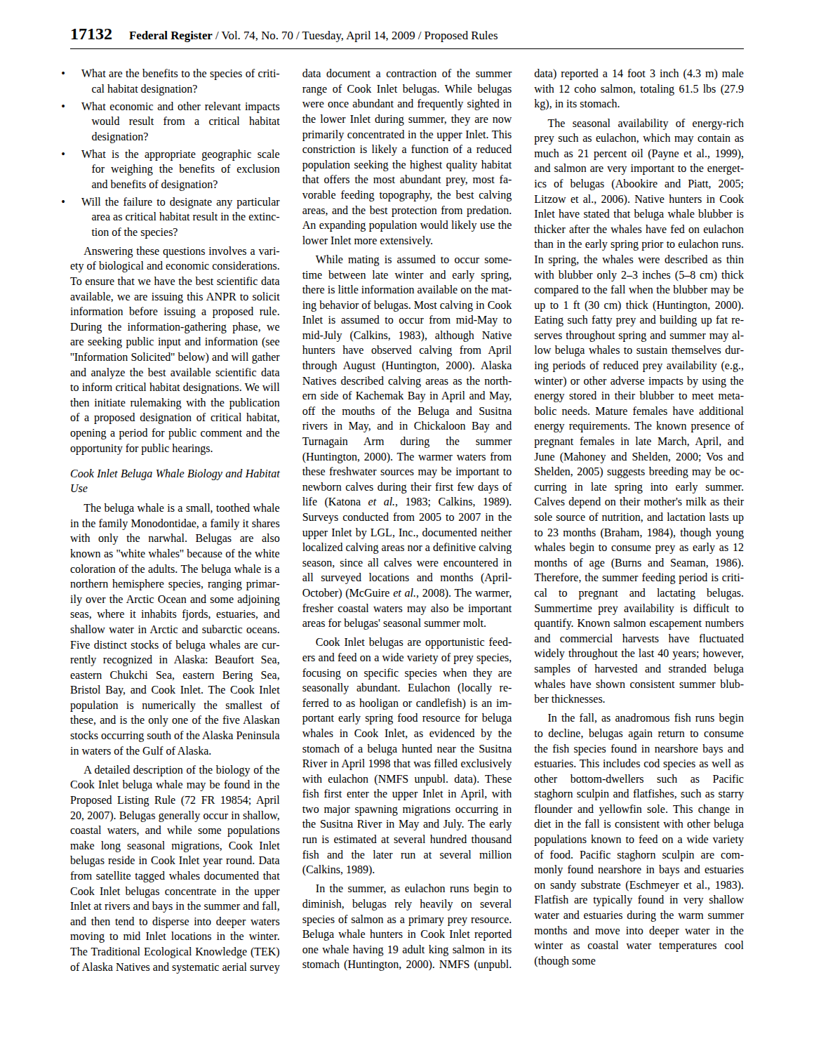17132 Federal Register / Vol. 74, No. 70 / Tuesday, April 14, 2009 / Proposed Rules
What are the benefits to the species of critical habitat designation?
What economic and other relevant impacts would result from a critical habitat designation?
What is the appropriate geographic scale for weighing the benefits of exclusion and benefits of designation?
Will the failure to designate any particular area as critical habitat result in the extinction of the species?
Answering these questions involves a variety of biological and economic considerations. To ensure that we have the best scientific data available, we are issuing this ANPR to solicit information before issuing a proposed rule. During the information-gathering phase, we are seeking public input and information (see ''Information Solicited'' below) and will gather and analyze the best available scientific data to inform critical habitat designations. We will then initiate rulemaking with the publication of a proposed designation of critical habitat, opening a period for public comment and the opportunity for public hearings.
Cook Inlet Beluga Whale Biology and Habitat Use
The beluga whale is a small, toothed whale in the family Monodontidae, a family it shares with only the narwhal. Belugas are also known as ''white whales'' because of the white coloration of the adults. The beluga whale is a northern hemisphere species, ranging primarily over the Arctic Ocean and some adjoining seas, where it inhabits fjords, estuaries, and shallow water in Arctic and subarctic oceans. Five distinct stocks of beluga whales are currently recognized in Alaska: Beaufort Sea, eastern Chukchi Sea, eastern Bering Sea, Bristol Bay, and Cook Inlet. The Cook Inlet population is numerically the smallest of these, and is the only one of the five Alaskan stocks occurring south of the Alaska Peninsula in waters of the Gulf of Alaska.
A detailed description of the biology of the Cook Inlet beluga whale may be found in the Proposed Listing Rule (72 FR 19854; April 20, 2007). Belugas generally occur in shallow, coastal waters, and while some populations make long seasonal migrations, Cook Inlet belugas reside in Cook Inlet year round. Data from satellite tagged whales documented that Cook Inlet belugas concentrate in the upper Inlet at rivers and bays in the summer and fall, and then tend to disperse into deeper waters moving to mid Inlet locations in the winter. The Traditional Ecological Knowledge (TEK) of Alaska Natives and systematic aerial survey data document a contraction of the summer range of Cook Inlet belugas. While belugas were once abundant and frequently sighted in the lower Inlet during summer, they are now primarily concentrated in the upper Inlet. This constriction is likely a function of a reduced population seeking the highest quality habitat that offers the most abundant prey, most favorable feeding topography, the best calving areas, and the best protection from predation. An expanding population would likely use the lower Inlet more extensively.
While mating is assumed to occur sometime between late winter and early spring, there is little information available on the mating behavior of belugas. Most calving in Cook Inlet is assumed to occur from mid-May to mid-July (Calkins, 1983), although Native hunters have observed calving from April through August (Huntington, 2000). Alaska Natives described calving areas as the northern side of Kachemak Bay in April and May, off the mouths of the Beluga and Susitna rivers in May, and in Chickaloon Bay and Turnagain Arm during the summer (Huntington, 2000). The warmer waters from these freshwater sources may be important to newborn calves during their first few days of life (Katona et al., 1983; Calkins, 1989). Surveys conducted from 2005 to 2007 in the upper Inlet by LGL, Inc., documented neither localized calving areas nor a definitive calving season, since all calves were encountered in all surveyed locations and months (April-October) (McGuire et al., 2008). The warmer, fresher coastal waters may also be important areas for belugas' seasonal summer molt.
Cook Inlet belugas are opportunistic feeders and feed on a wide variety of prey species, focusing on specific species when they are seasonally abundant. Eulachon (locally referred to as hooligan or candlefish) is an important early spring food resource for beluga whales in Cook Inlet, as evidenced by the stomach of a beluga hunted near the Susitna River in April 1998 that was filled exclusively with eulachon (NMFS unpubl. data). These fish first enter the upper Inlet in April, with two major spawning migrations occurring in the Susitna River in May and July. The early run is estimated at several hundred thousand fish and the later run at several million (Calkins, 1989).
In the summer, as eulachon runs begin to diminish, belugas rely heavily on several species of salmon as a primary prey resource. Beluga whale hunters in Cook Inlet reported one whale having 19 adult king salmon in its stomach (Huntington, 2000). NMFS (unpubl. data) reported a 14 foot 3 inch (4.3 m) male with 12 coho salmon, totaling 61.5 lbs (27.9 kg), in its stomach.
The seasonal availability of energy-rich prey such as eulachon, which may contain as much as 21 percent oil (Payne et al., 1999), and salmon are very important to the energetics of belugas (Abookire and Piatt, 2005; Litzow et al., 2006). Native hunters in Cook Inlet have stated that beluga whale blubber is thicker after the whales have fed on eulachon than in the early spring prior to eulachon runs. In spring, the whales were described as thin with blubber only 2–3 inches (5–8 cm) thick compared to the fall when the blubber may be up to 1 ft (30 cm) thick (Huntington, 2000). Eating such fatty prey and building up fat reserves throughout spring and summer may allow beluga whales to sustain themselves during periods of reduced prey availability (e.g., winter) or other adverse impacts by using the energy stored in their blubber to meet metabolic needs. Mature females have additional energy requirements. The known presence of pregnant females in late March, April, and June (Mahoney and Shelden, 2000; Vos and Shelden, 2005) suggests breeding may be occurring in late spring into early summer. Calves depend on their mother's milk as their sole source of nutrition, and lactation lasts up to 23 months (Braham, 1984), though young whales begin to consume prey as early as 12 months of age (Burns and Seaman, 1986). Therefore, the summer feeding period is critical to pregnant and lactating belugas. Summertime prey availability is difficult to quantify. Known salmon escapement numbers and commercial harvests have fluctuated widely throughout the last 40 years; however, samples of harvested and stranded beluga whales have shown consistent summer blubber thicknesses.
In the fall, as anadromous fish runs begin to decline, belugas again return to consume the fish species found in nearshore bays and estuaries. This includes cod species as well as other bottom-dwellers such as Pacific staghorn sculpin and flatfishes, such as starry flounder and yellowfin sole. This change in diet in the fall is consistent with other beluga populations known to feed on a wide variety of food. Pacific staghorn sculpin are commonly found nearshore in bays and estuaries on sandy substrate (Eschmeyer et al., 1983). Flatfish are typically found in very shallow water and estuaries during the warm summer months and move into deeper water in the winter as coastal water temperatures cool (though some